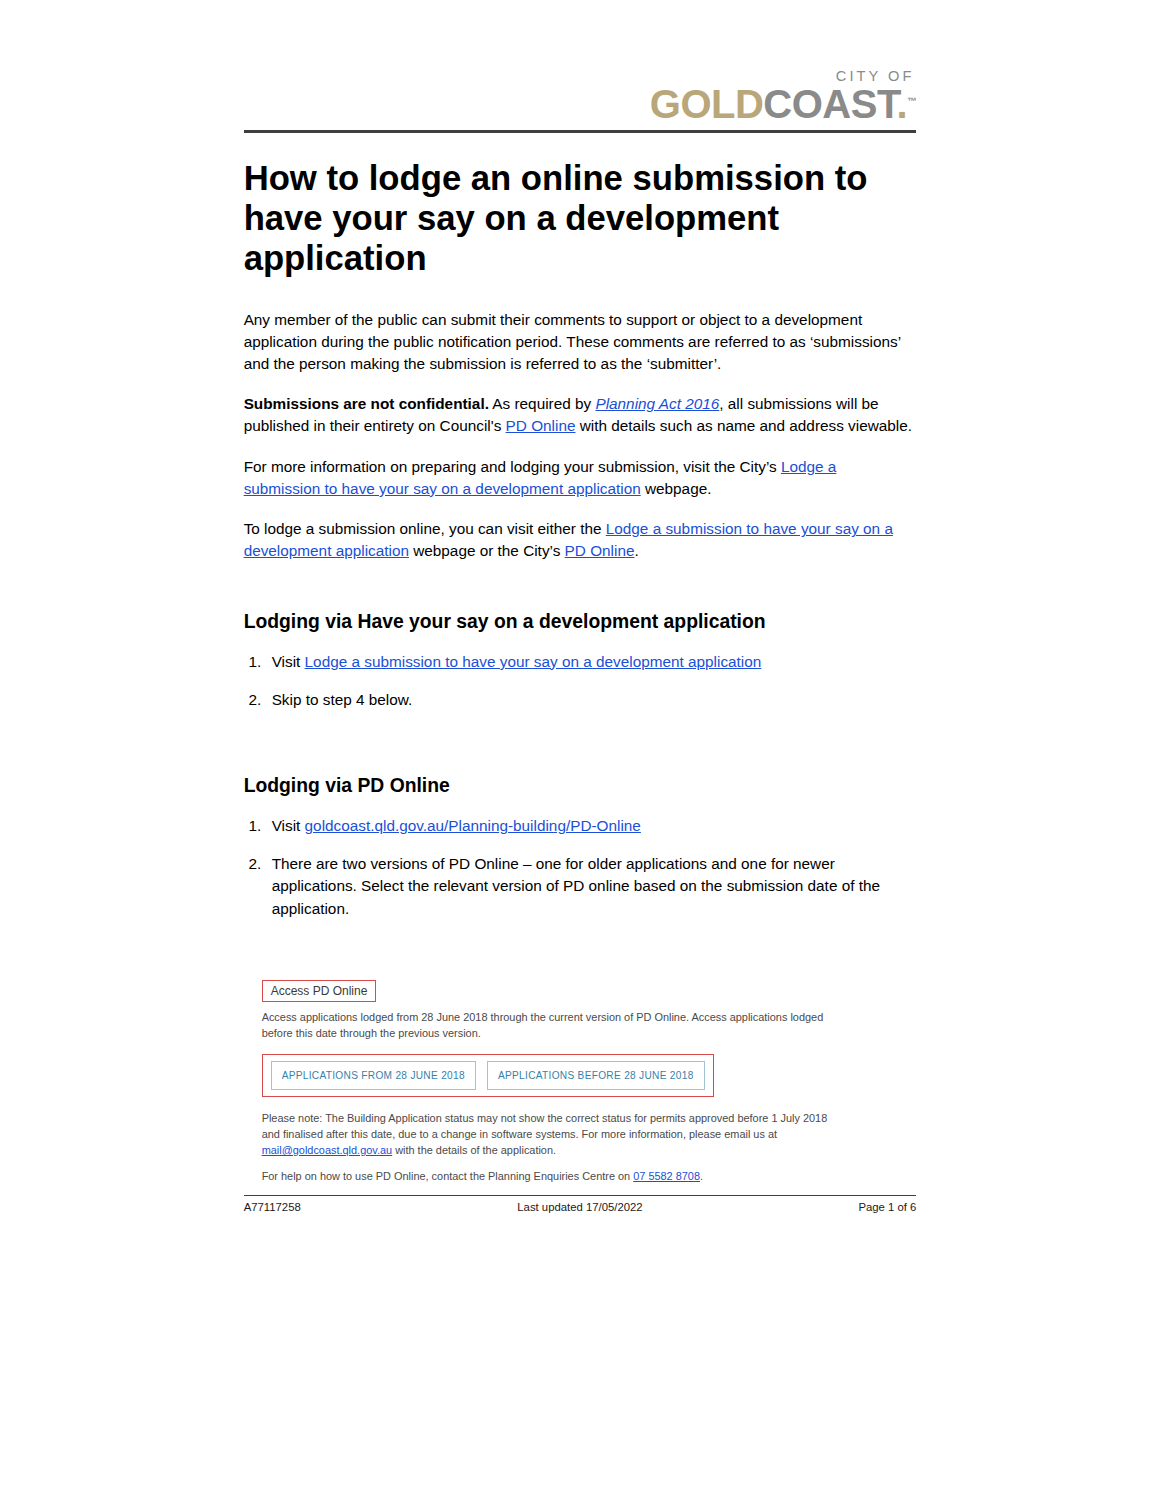CITY OF
GOLD COAST.™
How to lodge an online submission to have your say on a development application
Any member of the public can submit their comments to support or object to a development application during the public notification period. These comments are referred to as ‘submissions’ and the person making the submission is referred to as the ‘submitter’.
Submissions are not confidential. As required by Planning Act 2016, all submissions will be published in their entirety on Council's PD Online with details such as name and address viewable.
For more information on preparing and lodging your submission, visit the City’s Lodge a submission to have your say on a development application webpage.
To lodge a submission online, you can visit either the Lodge a submission to have your say on a development application webpage or the City’s PD Online.
Lodging via Have your say on a development application
Visit Lodge a submission to have your say on a development application
Skip to step 4 below.
Lodging via PD Online
Visit goldcoast.qld.gov.au/Planning-building/PD-Online
There are two versions of PD Online – one for older applications and one for newer applications. Select the relevant version of PD online based on the submission date of the application.
Access PD Online
Access applications lodged from 28 June 2018 through the current version of PD Online. Access applications lodged before this date through the previous version.
APPLICATIONS FROM 28 JUNE 2018 APPLICATIONS BEFORE 28 JUNE 2018
Please note: The Building Application status may not show the correct status for permits approved before 1 July 2018 and finalised after this date, due to a change in software systems. For more information, please email us at mail@goldcoast.qld.gov.au with the details of the application.
For help on how to use PD Online, contact the Planning Enquiries Centre on 07 5582 8708.
A77117258
Last updated 17/05/2022
Page 1 of 6